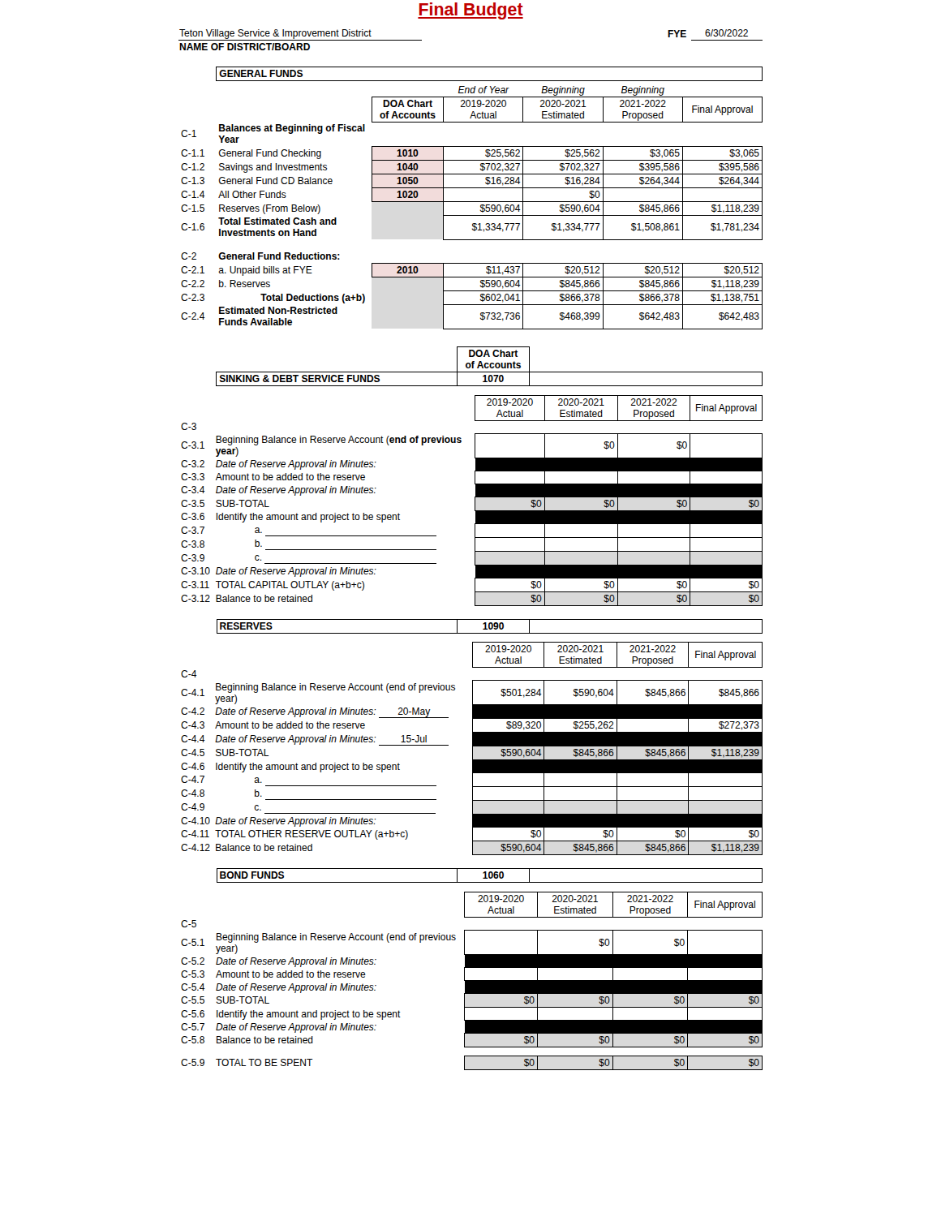Final Budget
| Teton Village Service & Improvement District | | FYE | 6/30/2022 |
| NAME OF DISTRICT/BOARD | |
| | GENERAL FUNDS |
| | | | End of Year | Beginning | Beginning | |
| | | DOA Chart of Accounts | 2019-2020 Actual | 2020-2021 Estimated | 2021-2022 Proposed | Final Approval |
| C-1 | Balances at Beginning of Fiscal Year | | | | | |
| C-1.1 | General Fund Checking | 1010 | $25,562 | $25,562 | $3,065 | $3,065 |
| C-1.2 | Savings and Investments | 1040 | $702,327 | $702,327 | $395,586 | $395,586 |
| C-1.3 | General Fund CD Balance | 1050 | $16,284 | $16,284 | $264,344 | $264,344 |
| C-1.4 | All Other Funds | 1020 | | $0 | | |
| C-1.5 | Reserves (From Below) | | $590,604 | $590,604 | $845,866 | $1,118,239 |
| C-1.6 | Total Estimated Cash and Investments on Hand | | $1,334,777 | $1,334,777 | $1,508,861 | $1,781,234 |
| C-2 | General Fund Reductions: | | | | | |
| C-2.1 | a. Unpaid bills at FYE | 2010 | $11,437 | $20,512 | $20,512 | $20,512 |
| C-2.2 | b. Reserves | | $590,604 | $845,866 | $845,866 | $1,118,239 |
| C-2.3 | Total Deductions (a+b) | | $602,041 | $866,378 | $866,378 | $1,138,751 |
| C-2.4 | Estimated Non-Restricted Funds Available | | $732,736 | $468,399 | $642,483 | $642,483 |
| | | DOA Chart of Accounts | |
| | SINKING & DEBT SERVICE FUNDS | 1070 | |
| | | 2019-2020 Actual | 2020-2021 Estimated | 2021-2022 Proposed | Final Approval |
| C-3 | | | | | |
| C-3.1 | Beginning Balance in Reserve Account ( end of previous year ) | | $0 | $0 | |
| C-3.2 | Date of Reserve Approval in Minutes: | | | | |
| C-3.3 | Amount to be added to the reserve | | | | |
| C-3.4 | Date of Reserve Approval in Minutes: | | | | |
| C-3.5 | SUB-TOTAL | $0 | $0 | $0 | $0 |
| C-3.6 | Identify the amount and project to be spent | | | | |
| C-3.7 | a. | | | | |
| C-3.8 | b. | | | | |
| C-3.9 | c. | | | | |
| C-3.10 | Date of Reserve Approval in Minutes: | | | | |
| C-3.11 | TOTAL CAPITAL OUTLAY (a+b+c) | $0 | $0 | $0 | $0 |
| C-3.12 | Balance to be retained | $0 | $0 | $0 | $0 |
| | RESERVES | 1090 | |
| | | 2019-2020 Actual | 2020-2021 Estimated | 2021-2022 Proposed | Final Approval |
| C-4 | | | | | |
| C-4.1 | Beginning Balance in Reserve Account (end of previous year) | $501,284 | $590,604 | $845,866 | $845,866 |
| C-4.2 | Date of Reserve Approval in Minutes: 20-May | | | | |
| C-4.3 | Amount to be added to the reserve | $89,320 | $255,262 | | $272,373 |
| C-4.4 | Date of Reserve Approval in Minutes: 15-Jul | | | | |
| C-4.5 | SUB-TOTAL | $590,604 | $845,866 | $845,866 | $1,118,239 |
| C-4.6 | Identify the amount and project to be spent | | | | |
| C-4.7 | a. | | | | |
| C-4.8 | b. | | | | |
| C-4.9 | c. | | | | |
| C-4.10 | Date of Reserve Approval in Minutes: | | | | |
| C-4.11 | TOTAL OTHER RESERVE OUTLAY (a+b+c) | $0 | $0 | $0 | $0 |
| C-4.12 | Balance to be retained | $590,604 | $845,866 | $845,866 | $1,118,239 |
| | BOND FUNDS | 1060 | |
| | | 2019-2020 Actual | 2020-2021 Estimated | 2021-2022 Proposed | Final Approval |
| C-5 | | | | | |
| C-5.1 | Beginning Balance in Reserve Account (end of previous year) | | $0 | $0 | |
| C-5.2 | Date of Reserve Approval in Minutes: | | | | |
| C-5.3 | Amount to be added to the reserve | | | | |
| C-5.4 | Date of Reserve Approval in Minutes: | | | | |
| C-5.5 | SUB-TOTAL | $0 | $0 | $0 | $0 |
| C-5.6 | Identify the amount and project to be spent | | | | |
| C-5.7 | Date of Reserve Approval in Minutes: | | | | |
| C-5.8 | Balance to be retained | $0 | $0 | $0 | $0 |
| C-5.9 | TOTAL TO BE SPENT | $0 | $0 | $0 | $0 |